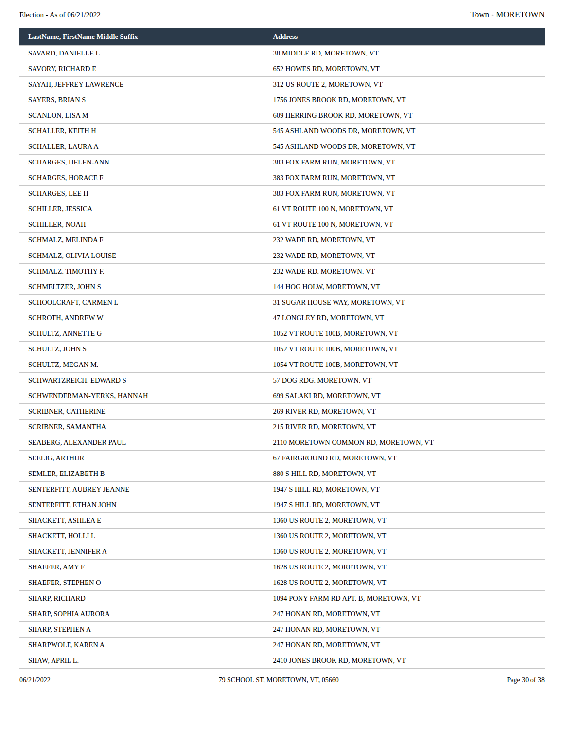Election - As of 06/21/2022
Town - MORETOWN
| LastName, FirstName Middle Suffix | Address |
| --- | --- |
| SAVARD, DANIELLE L | 38 MIDDLE RD, MORETOWN, VT |
| SAVORY, RICHARD E | 652 HOWES RD, MORETOWN, VT |
| SAYAH, JEFFREY LAWRENCE | 312 US ROUTE 2, MORETOWN, VT |
| SAYERS, BRIAN S | 1756 JONES BROOK RD, MORETOWN, VT |
| SCANLON, LISA M | 609 HERRING BROOK RD, MORETOWN, VT |
| SCHALLER, KEITH H | 545 ASHLAND WOODS DR, MORETOWN, VT |
| SCHALLER, LAURA A | 545 ASHLAND WOODS DR, MORETOWN, VT |
| SCHARGES, HELEN-ANN | 383 FOX FARM RUN, MORETOWN, VT |
| SCHARGES, HORACE F | 383 FOX FARM RUN, MORETOWN, VT |
| SCHARGES, LEE H | 383 FOX FARM RUN, MORETOWN, VT |
| SCHILLER, JESSICA | 61 VT ROUTE 100 N, MORETOWN, VT |
| SCHILLER, NOAH | 61 VT ROUTE 100 N, MORETOWN, VT |
| SCHMALZ, MELINDA F | 232 WADE RD, MORETOWN, VT |
| SCHMALZ, OLIVIA LOUISE | 232 WADE RD, MORETOWN, VT |
| SCHMALZ, TIMOTHY F. | 232 WADE RD, MORETOWN, VT |
| SCHMELTZER, JOHN S | 144 HOG HOLW, MORETOWN, VT |
| SCHOOLCRAFT, CARMEN L | 31 SUGAR HOUSE WAY, MORETOWN, VT |
| SCHROTH, ANDREW W | 47 LONGLEY RD, MORETOWN, VT |
| SCHULTZ, ANNETTE G | 1052 VT ROUTE 100B, MORETOWN, VT |
| SCHULTZ, JOHN S | 1052 VT ROUTE 100B, MORETOWN, VT |
| SCHULTZ, MEGAN M. | 1054 VT ROUTE 100B, MORETOWN, VT |
| SCHWARTZREICH, EDWARD S | 57 DOG RDG, MORETOWN, VT |
| SCHWENDERMAN-YERKS, HANNAH | 699 SALAKI RD, MORETOWN, VT |
| SCRIBNER, CATHERINE | 269 RIVER RD, MORETOWN, VT |
| SCRIBNER, SAMANTHA | 215 RIVER RD, MORETOWN, VT |
| SEABERG, ALEXANDER PAUL | 2110 MORETOWN COMMON RD, MORETOWN, VT |
| SEELIG, ARTHUR | 67 FAIRGROUND RD, MORETOWN, VT |
| SEMLER, ELIZABETH B | 880 S HILL RD, MORETOWN, VT |
| SENTERFITT, AUBREY JEANNE | 1947 S HILL RD, MORETOWN, VT |
| SENTERFITT, ETHAN JOHN | 1947 S HILL RD, MORETOWN, VT |
| SHACKETT, ASHLEA E | 1360 US ROUTE 2, MORETOWN, VT |
| SHACKETT, HOLLI L | 1360 US ROUTE 2, MORETOWN, VT |
| SHACKETT, JENNIFER A | 1360 US ROUTE 2, MORETOWN, VT |
| SHAEFER, AMY F | 1628 US ROUTE 2, MORETOWN, VT |
| SHAEFER, STEPHEN O | 1628 US ROUTE 2, MORETOWN, VT |
| SHARP, RICHARD | 1094 PONY FARM RD APT. B, MORETOWN, VT |
| SHARP, SOPHIA AURORA | 247 HONAN RD, MORETOWN, VT |
| SHARP, STEPHEN A | 247 HONAN RD, MORETOWN, VT |
| SHARPWOLF, KAREN A | 247 HONAN RD, MORETOWN, VT |
| SHAW, APRIL L. | 2410 JONES BROOK RD, MORETOWN, VT |
06/21/2022
79 SCHOOL ST, MORETOWN, VT, 05660
Page 30 of 38